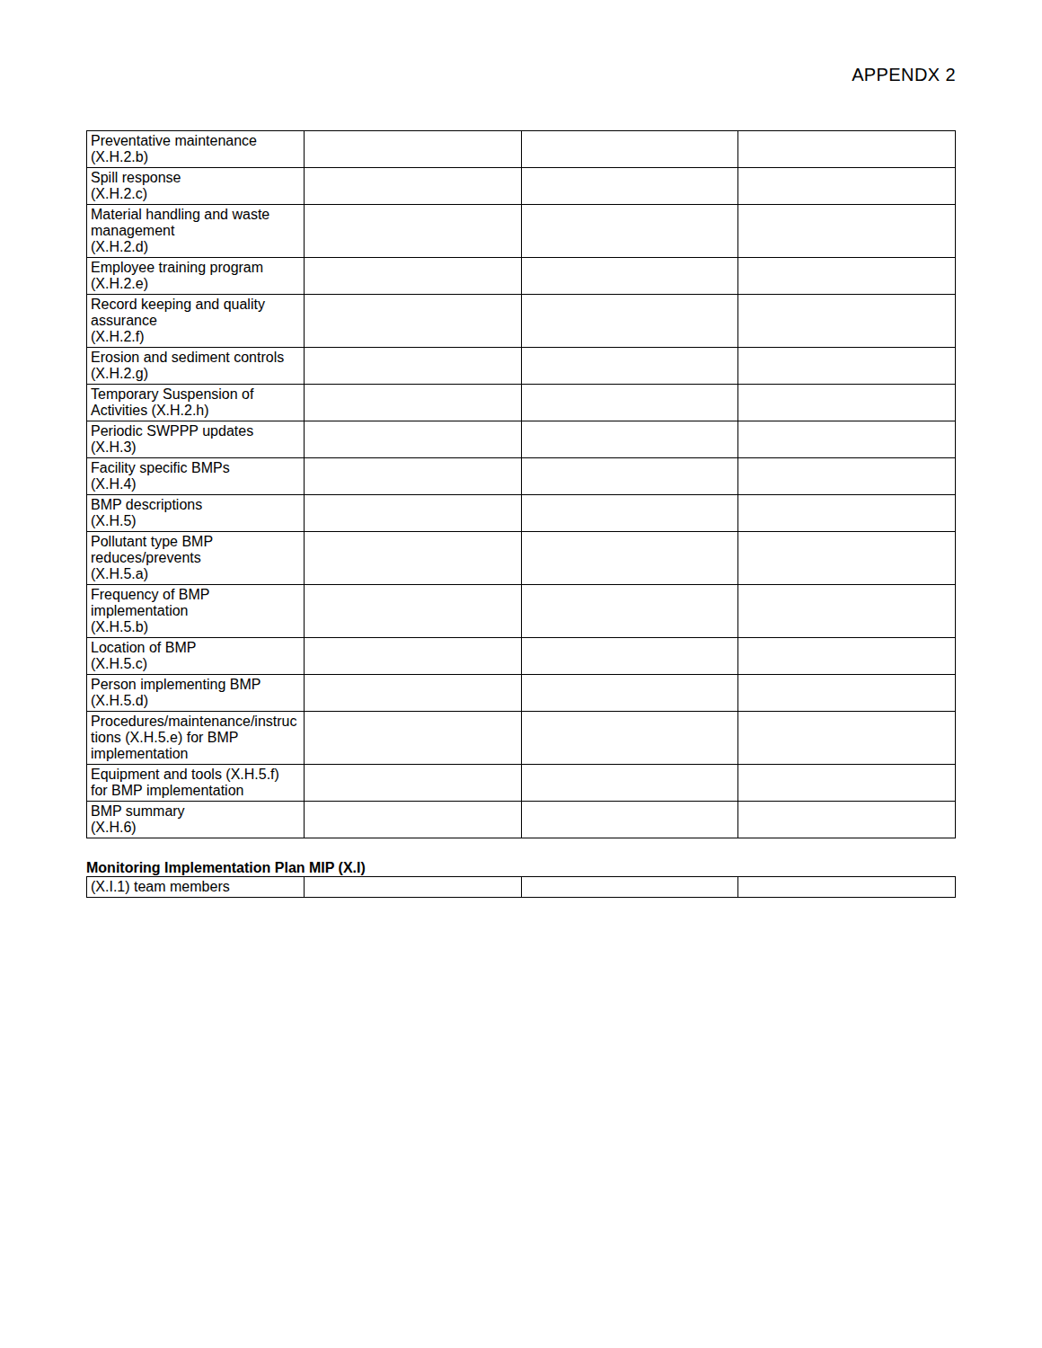APPENDX 2
| Preventative maintenance (X.H.2.b) | | | |
| Spill response (X.H.2.c) | | | |
| Material handling and waste management (X.H.2.d) | | | |
| Employee training program (X.H.2.e) | | | |
| Record keeping and quality assurance (X.H.2.f) | | | |
| Erosion and sediment controls (X.H.2.g) | | | |
| Temporary Suspension of Activities (X.H.2.h) | | | |
| Periodic SWPPP updates (X.H.3) | | | |
| Facility specific BMPs (X.H.4) | | | |
| BMP descriptions (X.H.5) | | | |
| Pollutant type BMP reduces/prevents (X.H.5.a) | | | |
| Frequency of BMP implementation (X.H.5.b) | | | |
| Location of BMP (X.H.5.c) | | | |
| Person implementing BMP (X.H.5.d) | | | |
| Procedures/maintenance/instructions (X.H.5.e) for BMP implementation | | | |
| Equipment and tools (X.H.5.f) for BMP implementation | | | |
| BMP summary (X.H.6) | | | |
Monitoring Implementation Plan MIP (X.I)
| (X.I.1) team members | | | |